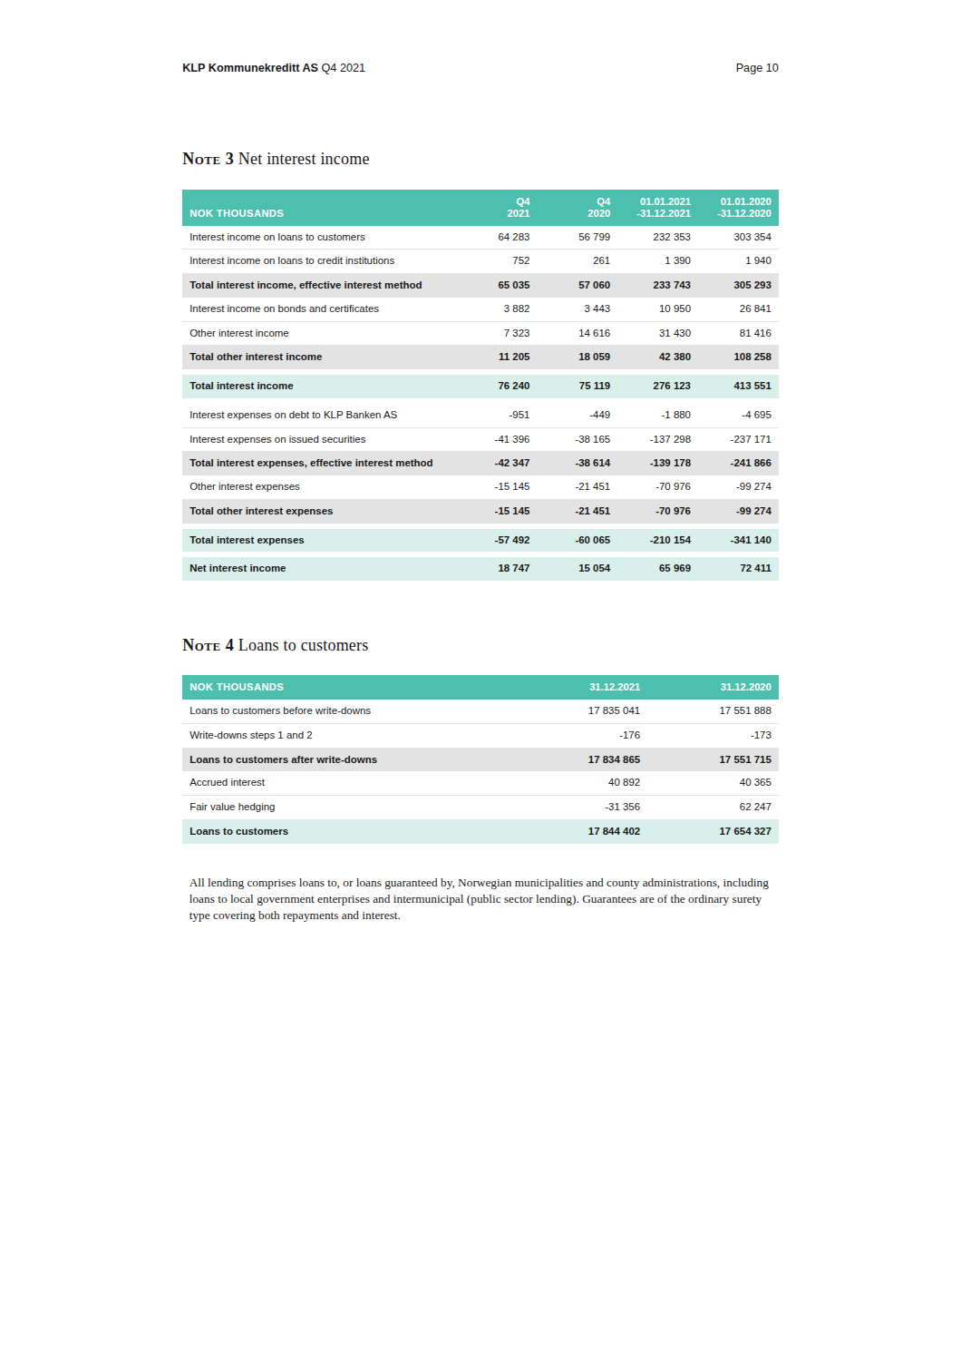KLP Kommunekreditt AS Q4 2021
Page 10
Note 3 Net interest income
| NOK THOUSANDS | Q4 2021 | Q4 2020 | 01.01.2021 -31.12.2021 | 01.01.2020 -31.12.2020 |
| --- | --- | --- | --- | --- |
| Interest income on loans to customers | 64 283 | 56 799 | 232 353 | 303 354 |
| Interest income on loans to credit institutions | 752 | 261 | 1 390 | 1 940 |
| Total interest income, effective interest method | 65 035 | 57 060 | 233 743 | 305 293 |
| Interest income on bonds and certificates | 3 882 | 3 443 | 10 950 | 26 841 |
| Other interest income | 7 323 | 14 616 | 31 430 | 81 416 |
| Total other interest income | 11 205 | 18 059 | 42 380 | 108 258 |
| Total interest income | 76 240 | 75 119 | 276 123 | 413 551 |
| Interest expenses on debt to KLP Banken AS | -951 | -449 | -1 880 | -4 695 |
| Interest expenses on issued securities | -41 396 | -38 165 | -137 298 | -237 171 |
| Total interest expenses, effective interest method | -42 347 | -38 614 | -139 178 | -241 866 |
| Other interest expenses | -15 145 | -21 451 | -70 976 | -99 274 |
| Total other interest expenses | -15 145 | -21 451 | -70 976 | -99 274 |
| Total interest expenses | -57 492 | -60 065 | -210 154 | -341 140 |
| Net interest income | 18 747 | 15 054 | 65 969 | 72 411 |
Note 4 Loans to customers
| NOK THOUSANDS | 31.12.2021 | 31.12.2020 |
| --- | --- | --- |
| Loans to customers before write-downs | 17 835 041 | 17 551 888 |
| Write-downs steps 1 and 2 | -176 | -173 |
| Loans to customers after write-downs | 17 834 865 | 17 551 715 |
| Accrued interest | 40 892 | 40 365 |
| Fair value hedging | -31 356 | 62 247 |
| Loans to customers | 17 844 402 | 17 654 327 |
All lending comprises loans to, or loans guaranteed by, Norwegian municipalities and county administrations, including loans to local government enterprises and intermunicipal (public sector lending). Guarantees are of the ordinary surety type covering both repayments and interest.